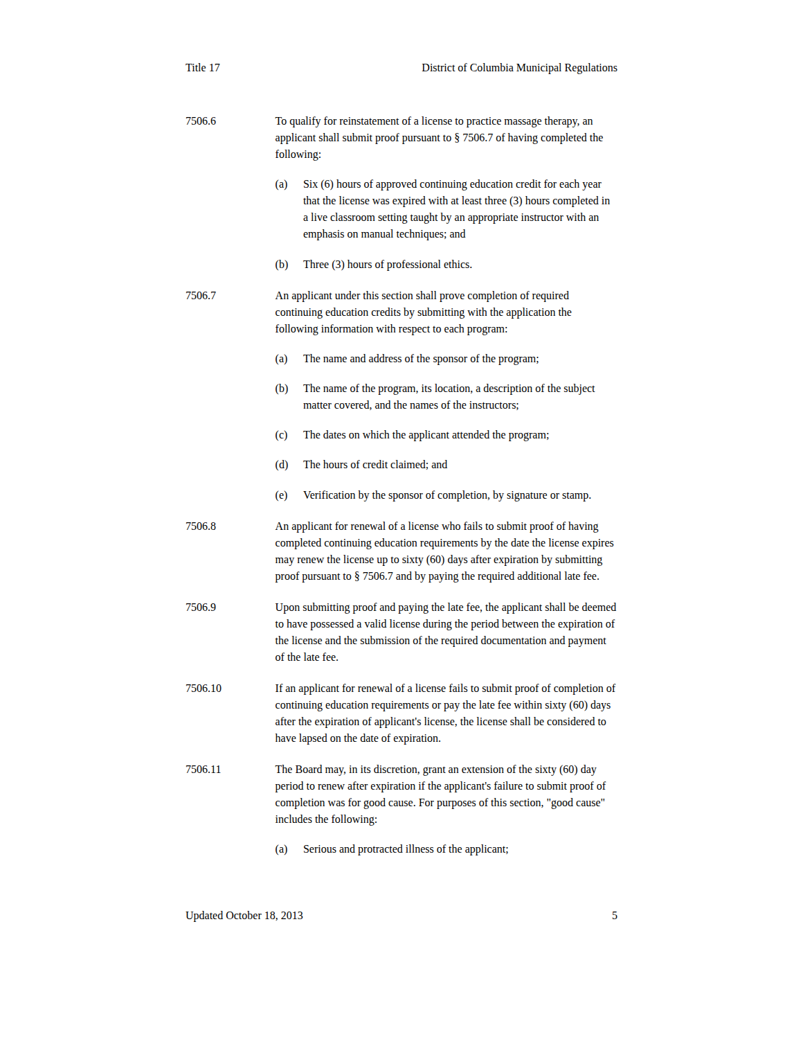Title 17
District of Columbia Municipal Regulations
7506.6
To qualify for reinstatement of a license to practice massage therapy, an applicant shall submit proof pursuant to § 7506.7 of having completed the following:
(a)
Six (6) hours of approved continuing education credit for each year that the license was expired with at least three (3) hours completed in a live classroom setting taught by an appropriate instructor with an emphasis on manual techniques; and
(b)
Three (3) hours of professional ethics.
7506.7
An applicant under this section shall prove completion of required continuing education credits by submitting with the application the following information with respect to each program:
(a)
The name and address of the sponsor of the program;
(b)
The name of the program, its location, a description of the subject matter covered, and the names of the instructors;
(c)
The dates on which the applicant attended the program;
(d)
The hours of credit claimed; and
(e)
Verification by the sponsor of completion, by signature or stamp.
7506.8
An applicant for renewal of a license who fails to submit proof of having completed continuing education requirements by the date the license expires may renew the license up to sixty (60) days after expiration by submitting proof pursuant to § 7506.7 and by paying the required additional late fee.
7506.9
Upon submitting proof and paying the late fee, the applicant shall be deemed to have possessed a valid license during the period between the expiration of the license and the submission of the required documentation and payment of the late fee.
7506.10
If an applicant for renewal of a license fails to submit proof of completion of continuing education requirements or pay the late fee within sixty (60) days after the expiration of applicant's license, the license shall be considered to have lapsed on the date of expiration.
7506.11
The Board may, in its discretion, grant an extension of the sixty (60) day period to renew after expiration if the applicant's failure to submit proof of completion was for good cause. For purposes of this section, "good cause" includes the following:
(a)
Serious and protracted illness of the applicant;
Updated October 18, 2013
5